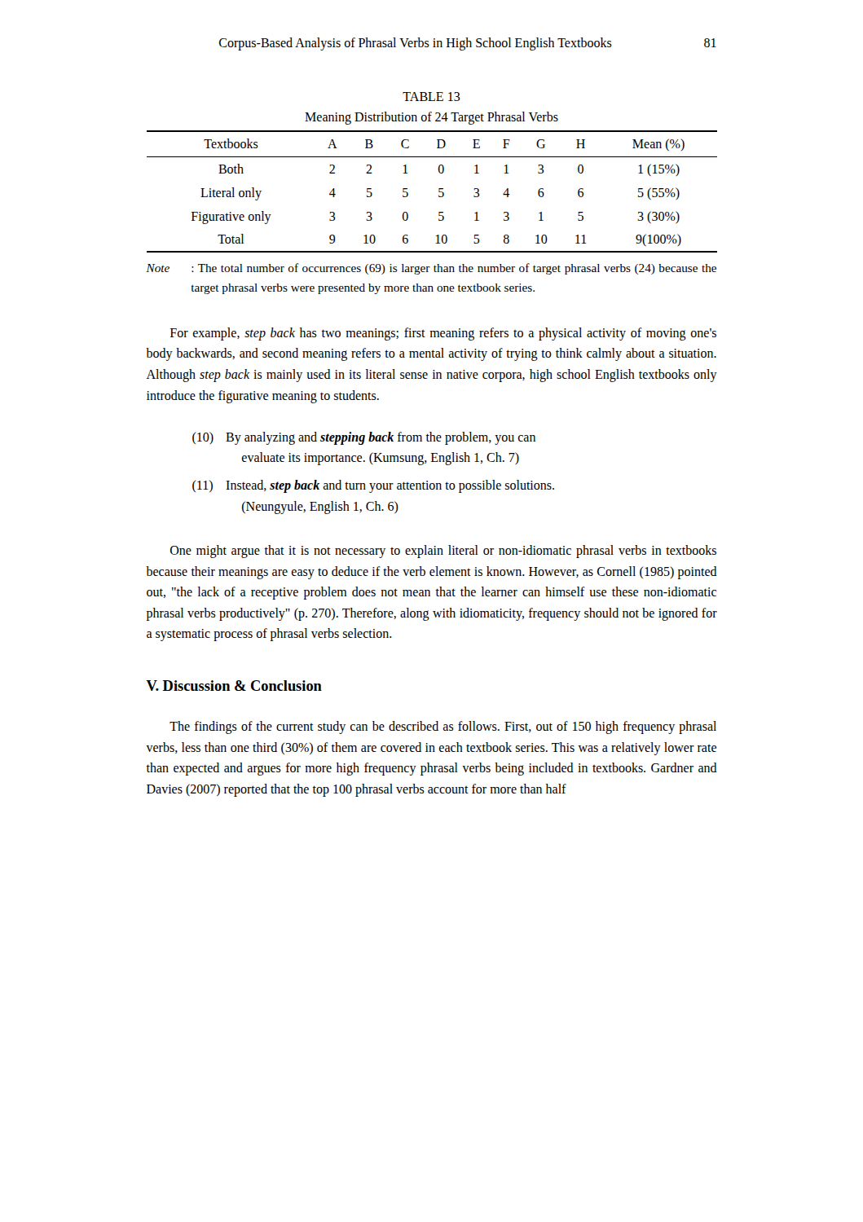Corpus-Based Analysis of Phrasal Verbs in High School English Textbooks 81
TABLE 13 Meaning Distribution of 24 Target Phrasal Verbs
| Textbooks | A | B | C | D | E | F | G | H | Mean (%) |
| --- | --- | --- | --- | --- | --- | --- | --- | --- | --- |
| Both | 2 | 2 | 1 | 0 | 1 | 1 | 3 | 0 | 1 (15%) |
| Literal only | 4 | 5 | 5 | 5 | 3 | 4 | 6 | 6 | 5 (55%) |
| Figurative only | 3 | 3 | 0 | 5 | 1 | 3 | 1 | 5 | 3 (30%) |
| Total | 9 | 10 | 6 | 10 | 5 | 8 | 10 | 11 | 9(100%) |
Note: The total number of occurrences (69) is larger than the number of target phrasal verbs (24) because the target phrasal verbs were presented by more than one textbook series.
For example, step back has two meanings; first meaning refers to a physical activity of moving one's body backwards, and second meaning refers to a mental activity of trying to think calmly about a situation. Although step back is mainly used in its literal sense in native corpora, high school English textbooks only introduce the figurative meaning to students.
(10) By analyzing and stepping back from the problem, you can evaluate its importance. (Kumsung, English 1, Ch. 7)
(11) Instead, step back and turn your attention to possible solutions. (Neungyule, English 1, Ch. 6)
One might argue that it is not necessary to explain literal or non-idiomatic phrasal verbs in textbooks because their meanings are easy to deduce if the verb element is known. However, as Cornell (1985) pointed out, "the lack of a receptive problem does not mean that the learner can himself use these non-idiomatic phrasal verbs productively" (p. 270). Therefore, along with idiomaticity, frequency should not be ignored for a systematic process of phrasal verbs selection.
V. Discussion & Conclusion
The findings of the current study can be described as follows. First, out of 150 high frequency phrasal verbs, less than one third (30%) of them are covered in each textbook series. This was a relatively lower rate than expected and argues for more high frequency phrasal verbs being included in textbooks. Gardner and Davies (2007) reported that the top 100 phrasal verbs account for more than half